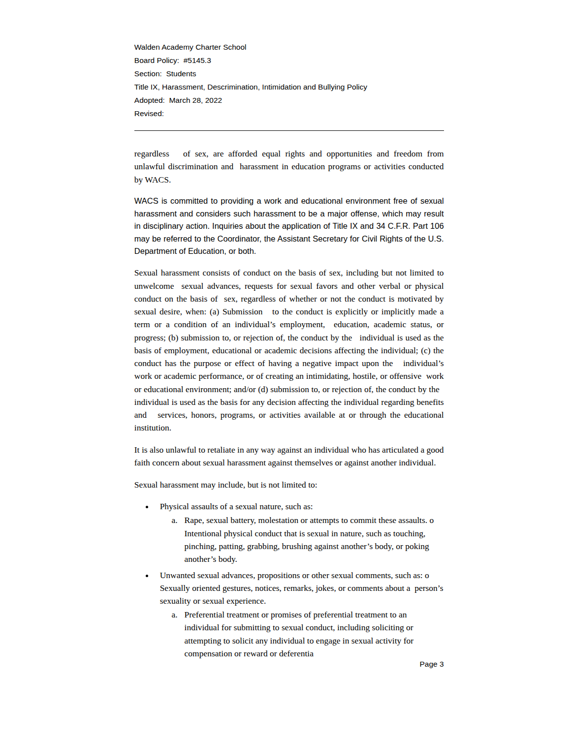Walden Academy Charter School
Board Policy: #5145.3
Section: Students
Title IX, Harassment, Descrimination, Intimidation and Bullying Policy
Adopted: March 28, 2022
Revised:
regardless of sex, are afforded equal rights and opportunities and freedom from unlawful discrimination and harassment in education programs or activities conducted by WACS.
WACS is committed to providing a work and educational environment free of sexual harassment and considers such harassment to be a major offense, which may result in disciplinary action. Inquiries about the application of Title IX and 34 C.F.R. Part 106 may be referred to the Coordinator, the Assistant Secretary for Civil Rights of the U.S. Department of Education, or both.
Sexual harassment consists of conduct on the basis of sex, including but not limited to unwelcome sexual advances, requests for sexual favors and other verbal or physical conduct on the basis of sex, regardless of whether or not the conduct is motivated by sexual desire, when: (a) Submission to the conduct is explicitly or implicitly made a term or a condition of an individual’s employment, education, academic status, or progress; (b) submission to, or rejection of, the conduct by the individual is used as the basis of employment, educational or academic decisions affecting the individual; (c) the conduct has the purpose or effect of having a negative impact upon the individual’s work or academic performance, or of creating an intimidating, hostile, or offensive work or educational environment; and/or (d) submission to, or rejection of, the conduct by the individual is used as the basis for any decision affecting the individual regarding benefits and services, honors, programs, or activities available at or through the educational institution.
It is also unlawful to retaliate in any way against an individual who has articulated a good faith concern about sexual harassment against themselves or against another individual.
Sexual harassment may include, but is not limited to:
Physical assaults of a sexual nature, such as:
Rape, sexual battery, molestation or attempts to commit these assaults. o Intentional physical conduct that is sexual in nature, such as touching, pinching, patting, grabbing, brushing against another’s body, or poking another’s body.
Unwanted sexual advances, propositions or other sexual comments, such as: o Sexually oriented gestures, notices, remarks, jokes, or comments about a person’s sexuality or sexual experience.
Preferential treatment or promises of preferential treatment to an individual for submitting to sexual conduct, including soliciting or attempting to solicit any individual to engage in sexual activity for compensation or reward or deferentia
Page 3